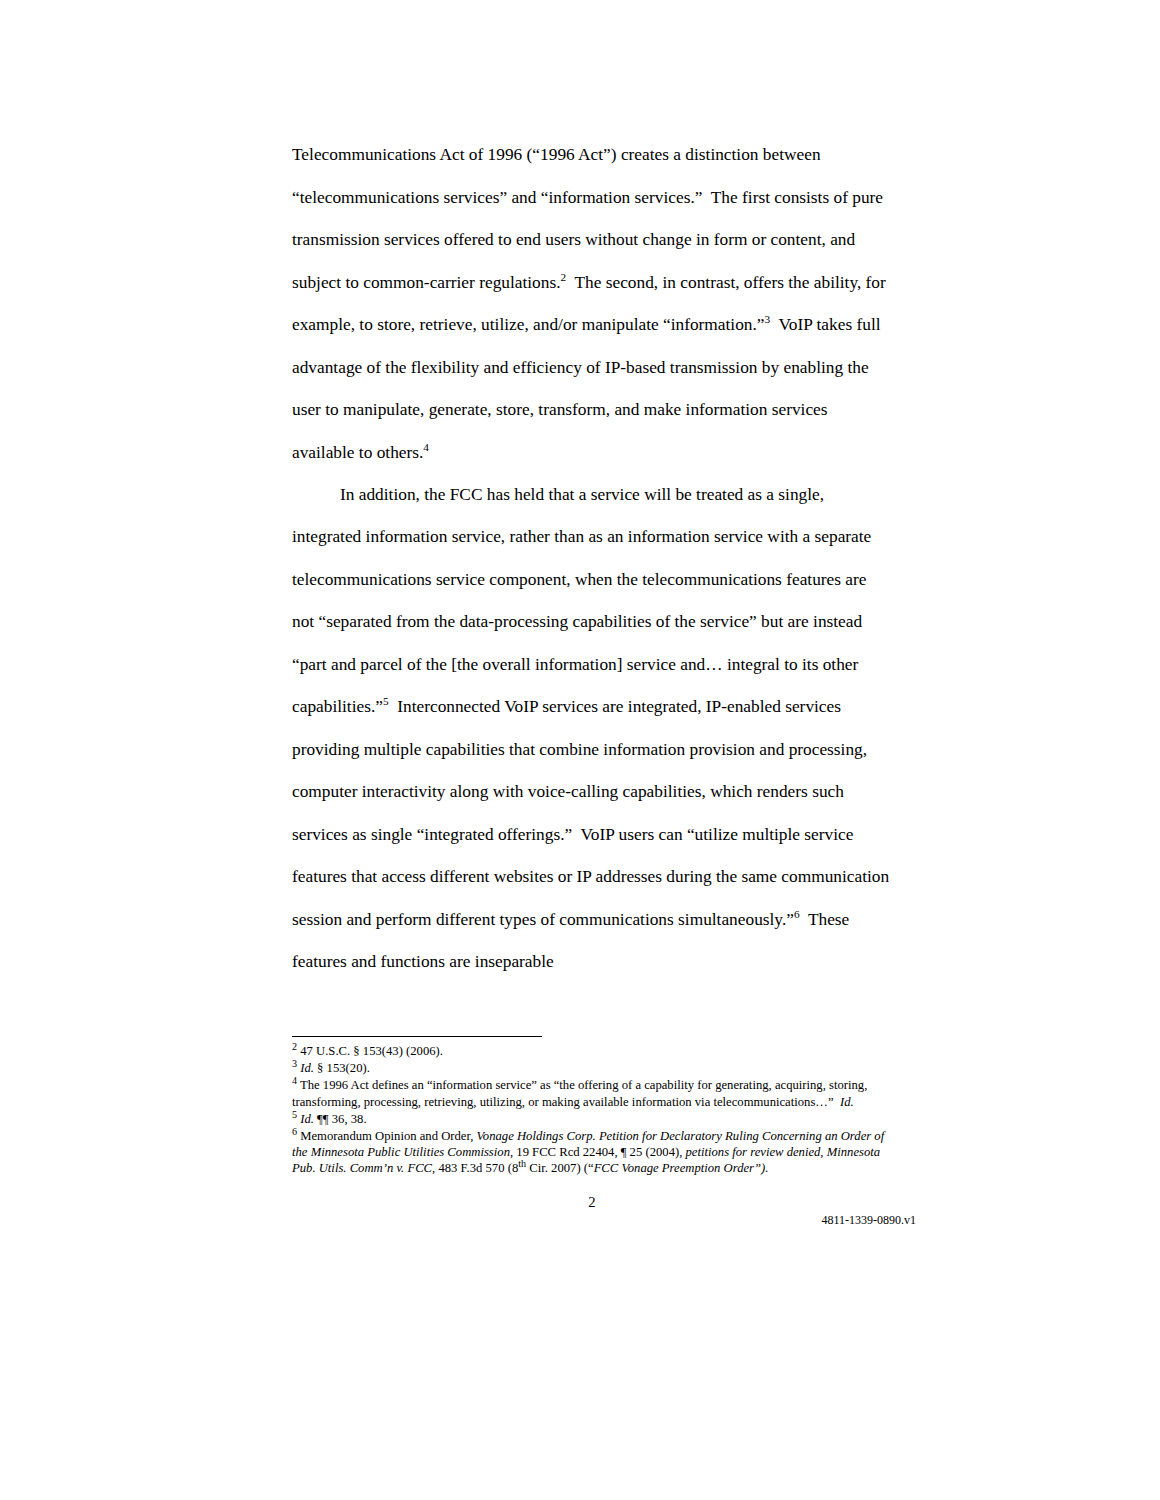Telecommunications Act of 1996 (“1996 Act”) creates a distinction between “telecommunications services” and “information services.” The first consists of pure transmission services offered to end users without change in form or content, and subject to common-carrier regulations.2 The second, in contrast, offers the ability, for example, to store, retrieve, utilize, and/or manipulate “information.”3 VoIP takes full advantage of the flexibility and efficiency of IP-based transmission by enabling the user to manipulate, generate, store, transform, and make information services available to others.4
In addition, the FCC has held that a service will be treated as a single, integrated information service, rather than as an information service with a separate telecommunications service component, when the telecommunications features are not “separated from the data-processing capabilities of the service” but are instead “part and parcel of the [the overall information] service and… integral to its other capabilities.”5 Interconnected VoIP services are integrated, IP-enabled services providing multiple capabilities that combine information provision and processing, computer interactivity along with voice-calling capabilities, which renders such services as single “integrated offerings.” VoIP users can “utilize multiple service features that access different websites or IP addresses during the same communication session and perform different types of communications simultaneously.”6 These features and functions are inseparable
2 47 U.S.C. § 153(43) (2006).
3 Id. § 153(20).
4 The 1996 Act defines an “information service” as “the offering of a capability for generating, acquiring, storing, transforming, processing, retrieving, utilizing, or making available information via telecommunications…” Id.
5 Id. ¶¶ 36, 38.
6 Memorandum Opinion and Order, Vonage Holdings Corp. Petition for Declaratory Ruling Concerning an Order of the Minnesota Public Utilities Commission, 19 FCC Rcd 22404, ¶ 25 (2004), petitions for review denied, Minnesota Pub. Utils. Comm’n v. FCC, 483 F.3d 570 (8th Cir. 2007) (“FCC Vonage Preemption Order”).
2
4811-1339-0890.v1